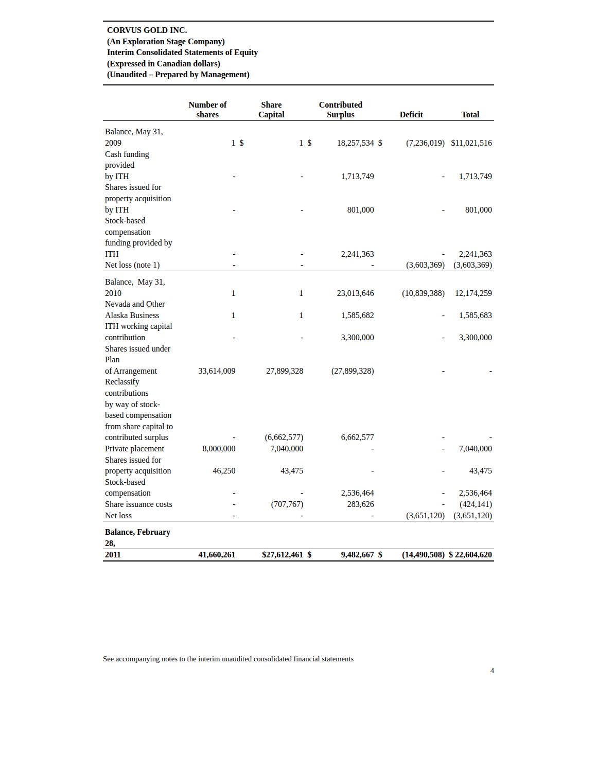CORVUS GOLD INC.
(An Exploration Stage Company)
Interim Consolidated Statements of Equity
(Expressed in Canadian dollars)
(Unaudited – Prepared by Management)
| | Number of shares | Share Capital | Contributed Surplus | Deficit | Total |
| --- | --- | --- | --- | --- | --- |
| Balance, May 31, 2009 | | 1 | $ | 1 | $ | 18,257,534 | $ | (7,236,019) | $11,021,516 |
| Cash funding provided | | | | | | | | | |
| by ITH | | - | | - | | 1,713,749 | | - | 1,713,749 |
| Shares issued for | | | | | | | | | |
| property acquisition | | | | | | | | | |
| by ITH | | - | | - | | 801,000 | | - | 801,000 |
| Stock-based | | | | | | | | | |
| compensation | | | | | | | | | |
| funding provided by | | | | | | | | | |
| ITH | | - | | - | | 2,241,363 | | - | 2,241,363 |
| Net loss (note 1) | | - | | - | | - | | (3,603,369) | (3,603,369) |
| Balance, May 31, 2010 | | 1 | | 1 | | 23,013,646 | | (10,839,388) | 12,174,259 |
| Nevada and Other | | | | | | | | | |
| Alaska Business | | 1 | | 1 | | 1,585,682 | | - | 1,585,683 |
| ITH working capital | | | | | | | | | |
| contribution | | - | | - | | 3,300,000 | | - | 3,300,000 |
| Shares issued under Plan | | | | | | | | | |
| of Arrangement | | 33,614,009 | | 27,899,328 | | (27,899,328) | | - | - |
| Reclassify contributions | | | | | | | | | |
| by way of stock- | | | | | | | | | |
| based compensation | | | | | | | | | |
| from share capital to | | | | | | | | | |
| contributed surplus | | - | | (6,662,577) | | 6,662,577 | | - | - |
| Private placement | | 8,000,000 | | 7,040,000 | | - | | - | 7,040,000 |
| Shares issued for | | | | | | | | | |
| property acquisition | | 46,250 | | 43,475 | | - | | - | 43,475 |
| Stock-based | | | | | | | | | |
| compensation | | - | | - | | 2,536,464 | | - | 2,536,464 |
| Share issuance costs | | - | | (707,767) | | 283,626 | | - | (424,141) |
| Net loss | | - | | - | | - | | (3,651,120) | (3,651,120) |
| Balance, February 28, | | | | | | | | | |
| 2011 | | 41,660,261 | | $27,612,461 | $ | 9,482,667 | $ | (14,490,508) | $ 22,604,620 |
See accompanying notes to the interim unaudited consolidated financial statements
4